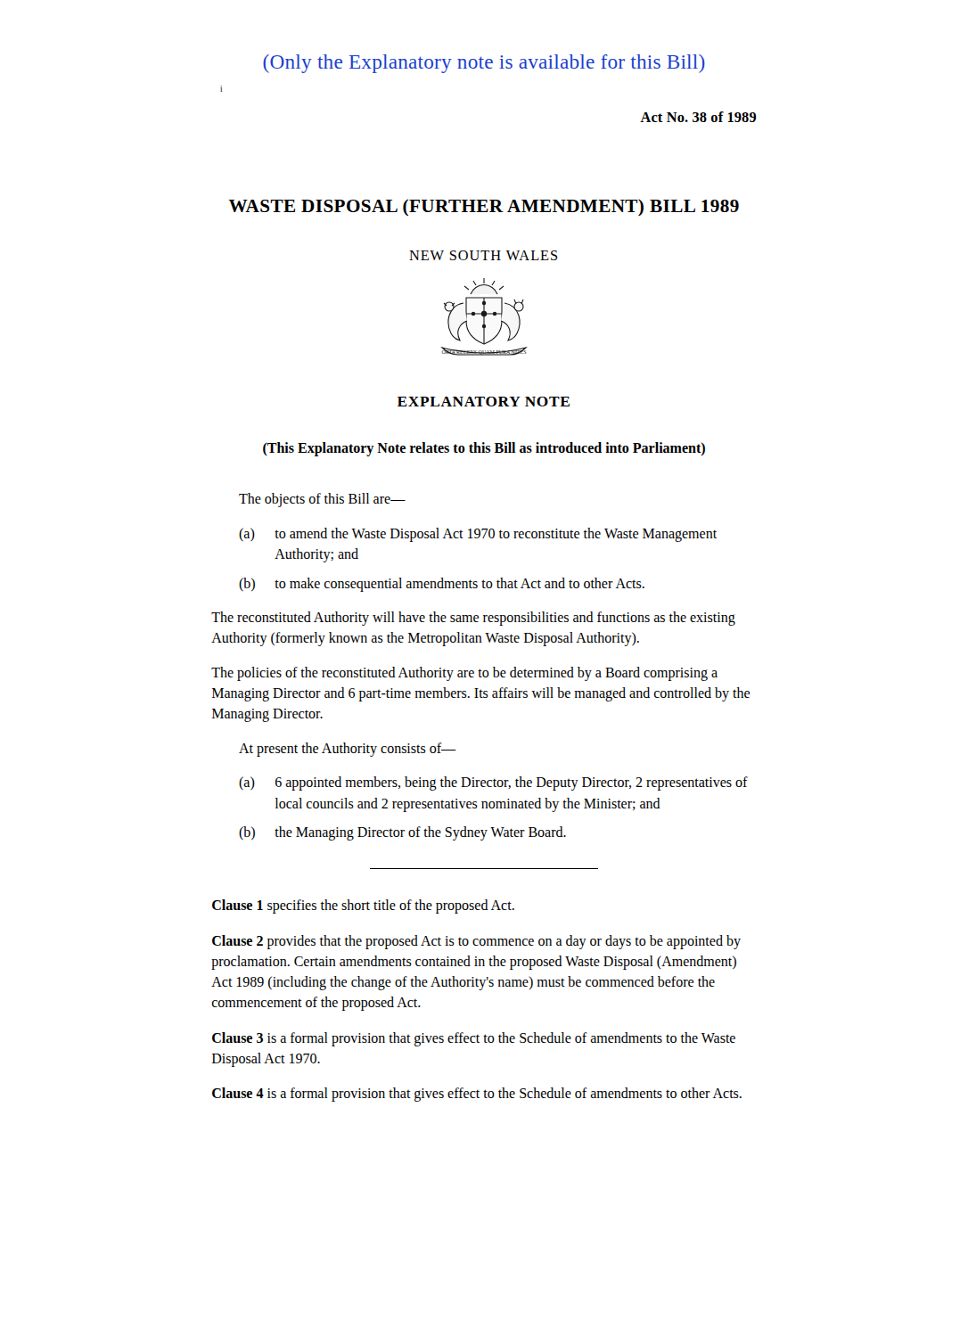(Only the Explanatory note is available for this Bill)
i
Act No. 38 of 1989
WASTE DISPOSAL (FURTHER AMENDMENT) BILL 1989
NEW SOUTH WALES
ORTA RECENS QUAM PURA NITES
EXPLANATORY NOTE
(This Explanatory Note relates to this Bill as introduced into Parliament)
The objects of this Bill are—
(a) to amend the Waste Disposal Act 1970 to reconstitute the Waste Management Authority; and
(b) to make consequential amendments to that Act and to other Acts.
The reconstituted Authority will have the same responsibilities and functions as the existing Authority (formerly known as the Metropolitan Waste Disposal Authority).
The policies of the reconstituted Authority are to be determined by a Board comprising a Managing Director and 6 part-time members. Its affairs will be managed and controlled by the Managing Director.
At present the Authority consists of—
(a) 6 appointed members, being the Director, the Deputy Director, 2 representatives of local councils and 2 representatives nominated by the Minister; and
(b) the Managing Director of the Sydney Water Board.
Clause 1 specifies the short title of the proposed Act.
Clause 2 provides that the proposed Act is to commence on a day or days to be appointed by proclamation. Certain amendments contained in the proposed Waste Disposal (Amendment) Act 1989 (including the change of the Authority's name) must be commenced before the commencement of the proposed Act.
Clause 3 is a formal provision that gives effect to the Schedule of amendments to the Waste Disposal Act 1970.
Clause 4 is a formal provision that gives effect to the Schedule of amendments to other Acts.